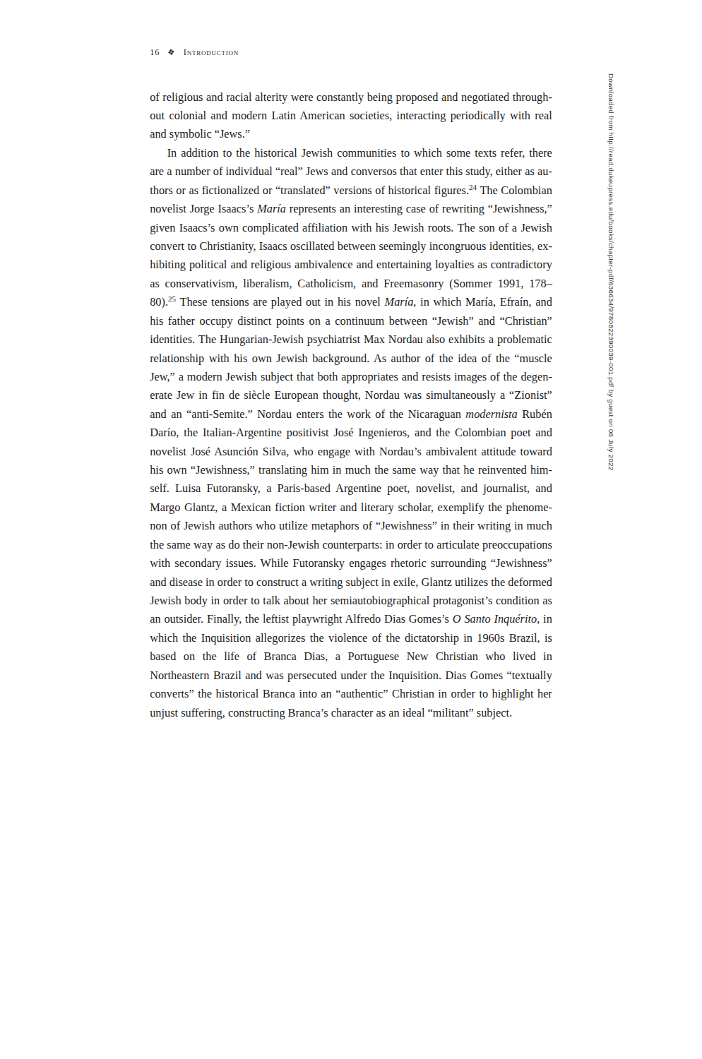16❖Introduction
of religious and racial alterity were constantly being proposed and negotiated throughout colonial and modern Latin American societies, interacting periodically with real and symbolic “Jews.”
In addition to the historical Jewish communities to which some texts refer, there are a number of individual “real” Jews and conversos that enter this study, either as authors or as fictionalized or “translated” versions of historical figures.24 The Colombian novelist Jorge Isaacs’s María represents an interesting case of rewriting “Jewishness,” given Isaacs’s own complicated affiliation with his Jewish roots. The son of a Jewish convert to Christianity, Isaacs oscillated between seemingly incongruous identities, exhibiting political and religious ambivalence and entertaining loyalties as contradictory as conservativism, liberalism, Catholicism, and Freemasonry (Sommer 1991, 178–80).25 These tensions are played out in his novel María, in which María, Efraín, and his father occupy distinct points on a continuum between “Jewish” and “Christian” identities. The Hungarian-Jewish psychiatrist Max Nordau also exhibits a problematic relationship with his own Jewish background. As author of the idea of the “muscle Jew,” a modern Jewish subject that both appropriates and resists images of the degenerate Jew in fin de siècle European thought, Nordau was simultaneously a “Zionist” and an “anti-Semite.” Nordau enters the work of the Nicaraguan modernista Rubén Darío, the Italian-Argentine positivist José Ingenieros, and the Colombian poet and novelist José Asunción Silva, who engage with Nordau’s ambivalent attitude toward his own “Jewishness,” translating him in much the same way that he reinvented himself. Luisa Futoransky, a Paris-based Argentine poet, novelist, and journalist, and Margo Glantz, a Mexican fiction writer and literary scholar, exemplify the phenomenon of Jewish authors who utilize metaphors of “Jewishness” in their writing in much the same way as do their non-Jewish counterparts: in order to articulate preoccupations with secondary issues. While Futoransky engages rhetoric surrounding “Jewishness” and disease in order to construct a writing subject in exile, Glantz utilizes the deformed Jewish body in order to talk about her semiautobiographical protagonist’s condition as an outsider. Finally, the leftist playwright Alfredo Dias Gomes’s O Santo Inquérito, in which the Inquisition allegorizes the violence of the dictatorship in 1960s Brazil, is based on the life of Branca Dias, a Portuguese New Christian who lived in Northeastern Brazil and was persecuted under the Inquisition. Dias Gomes “textually converts” the historical Branca into an “authentic” Christian in order to highlight her unjust suffering, constructing Branca’s character as an ideal “militant” subject.
Downloaded from http://read.dukeupress.edu/books/chapter-pdf/636634/9780822390039-001.pdf by guest on 06 July 2022